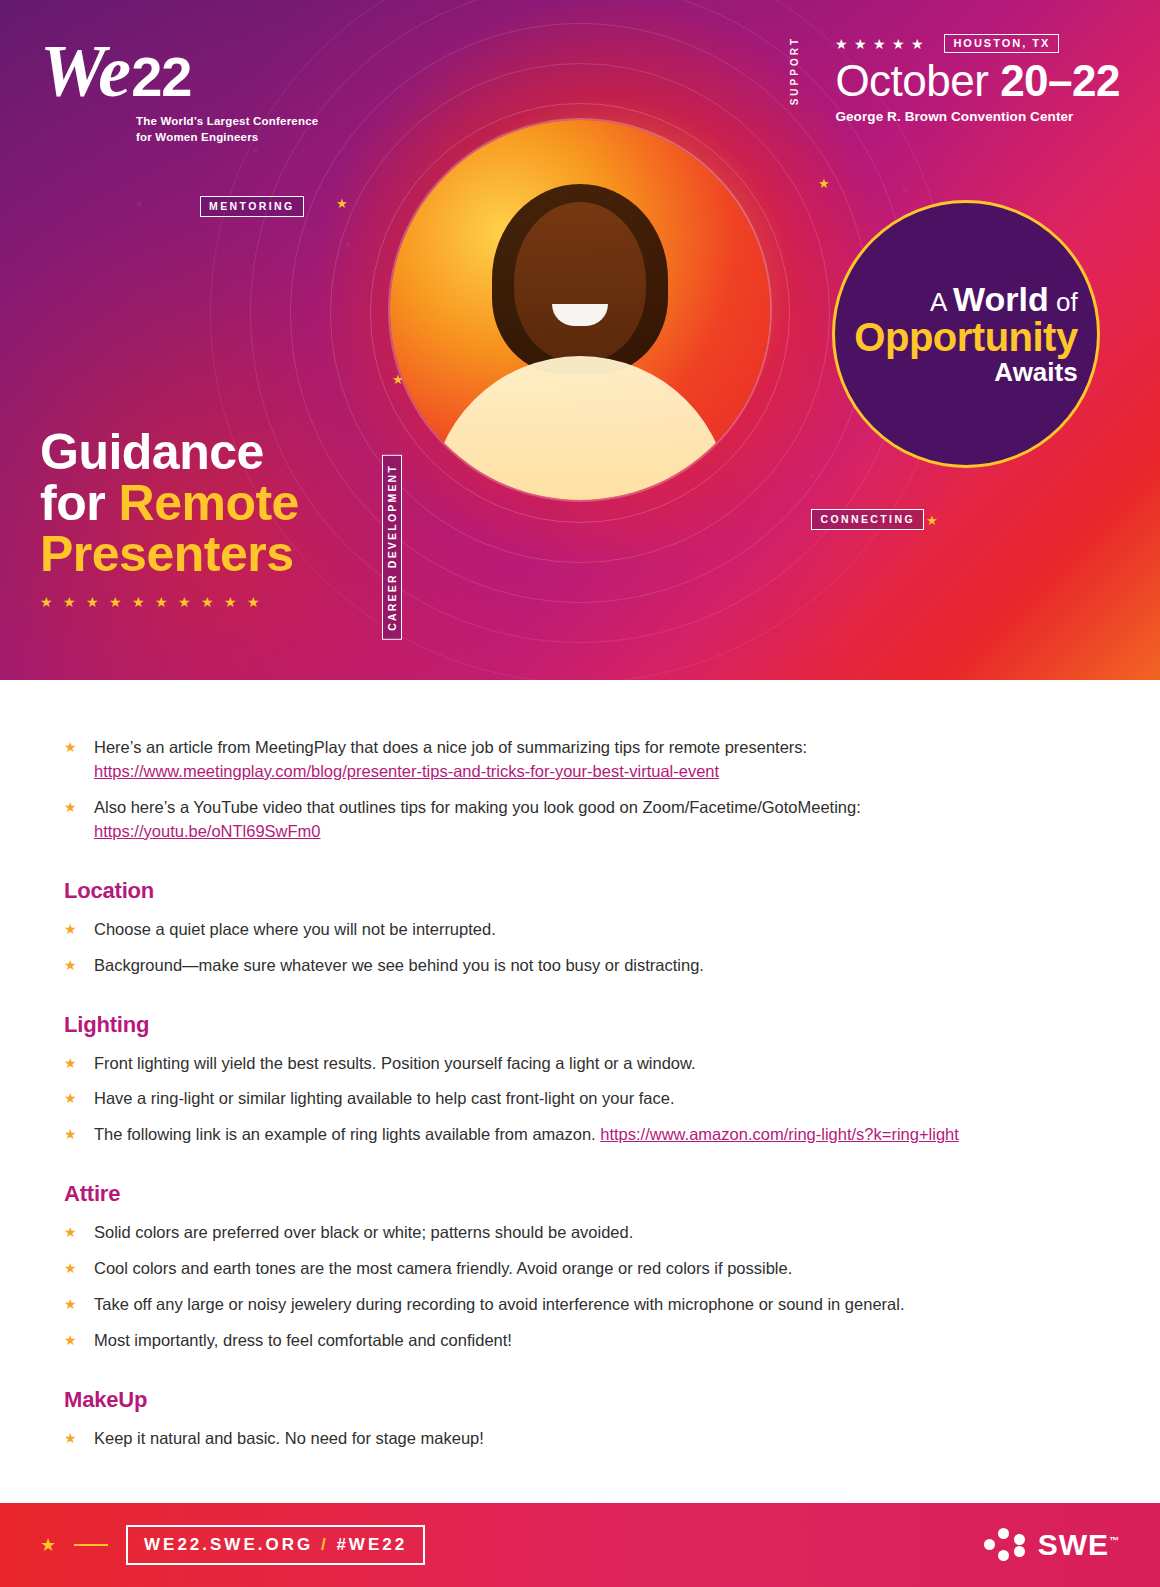We 22
The World’s Largest Conference
for Women Engineers
SUPPORT
★★★★★
HOUSTON, TX
October 20–22
George R. Brown Convention Center
A World of
Opportunity
Awaits
MENTORING
CONNECTING
CAREER DEVELOPMENT
★ ★ ★ ★
Guidance
for Remote
Presenters
★★★★★★★★★★
Here’s an article from MeetingPlay that does a nice job of summarizing tips for remote presenters:
https://www.meetingplay.com/blog/presenter-tips-and-tricks-for-your-best-virtual-event
Also here’s a YouTube video that outlines tips for making you look good on Zoom/Facetime/GotoMeeting:
https://youtu.be/oNTl69SwFm0
Location
Choose a quiet place where you will not be interrupted.
Background—make sure whatever we see behind you is not too busy or distracting.
Lighting
Front lighting will yield the best results. Position yourself facing a light or a window.
Have a ring-light or similar lighting available to help cast front-light on your face.
The following link is an example of ring lights available from amazon. https://www.amazon.com/ring-light/s?k=ring+light
Attire
Solid colors are preferred over black or white; patterns should be avoided.
Cool colors and earth tones are the most camera friendly. Avoid orange or red colors if possible.
Take off any large or noisy jewelery during recording to avoid interference with microphone or sound in general.
Most importantly, dress to feel comfortable and confident!
MakeUp
Keep it natural and basic. No need for stage makeup!
★
WE22.SWE.ORG / #WE22
SWE™